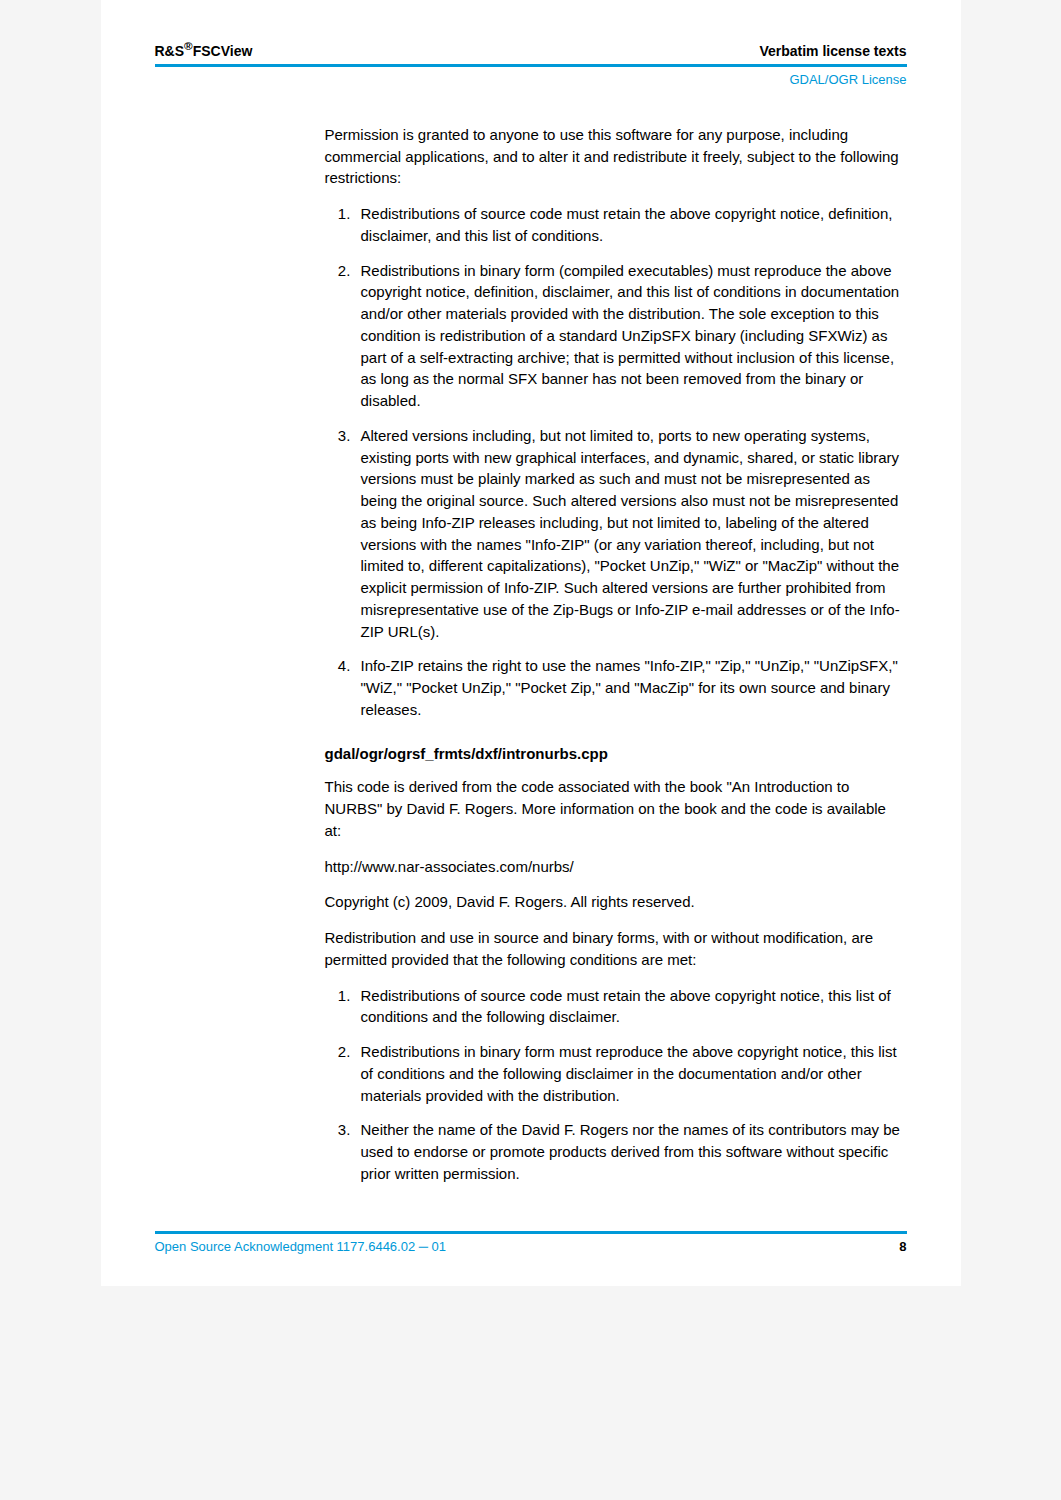R&S®FSCView Verbatim license texts
GDAL/OGR License
Permission is granted to anyone to use this software for any purpose, including commercial applications, and to alter it and redistribute it freely, subject to the following restrictions:
Redistributions of source code must retain the above copyright notice, definition, disclaimer, and this list of conditions.
Redistributions in binary form (compiled executables) must reproduce the above copyright notice, definition, disclaimer, and this list of conditions in documentation and/or other materials provided with the distribution. The sole exception to this condition is redistribution of a standard UnZipSFX binary (including SFXWiz) as part of a self-extracting archive; that is permitted without inclusion of this license, as long as the normal SFX banner has not been removed from the binary or disabled.
Altered versions including, but not limited to, ports to new operating systems, existing ports with new graphical interfaces, and dynamic, shared, or static library versions must be plainly marked as such and must not be misrepresented as being the original source. Such altered versions also must not be misrepresented as being Info-ZIP releases including, but not limited to, labeling of the altered versions with the names "Info-ZIP" (or any variation thereof, including, but not limited to, different capitalizations), "Pocket UnZip," "WiZ" or "MacZip" without the explicit permission of Info-ZIP. Such altered versions are further prohibited from misrepresentative use of the Zip-Bugs or Info-ZIP e-mail addresses or of the Info-ZIP URL(s).
Info-ZIP retains the right to use the names "Info-ZIP," "Zip," "UnZip," "UnZipSFX," "WiZ," "Pocket UnZip," "Pocket Zip," and "MacZip" for its own source and binary releases.
gdal/ogr/ogrsf_frmts/dxf/intronurbs.cpp
This code is derived from the code associated with the book "An Introduction to NURBS" by David F. Rogers. More information on the book and the code is available at:
http://www.nar-associates.com/nurbs/
Copyright (c) 2009, David F. Rogers. All rights reserved.
Redistribution and use in source and binary forms, with or without modification, are permitted provided that the following conditions are met:
Redistributions of source code must retain the above copyright notice, this list of conditions and the following disclaimer.
Redistributions in binary form must reproduce the above copyright notice, this list of conditions and the following disclaimer in the documentation and/or other materials provided with the distribution.
Neither the name of the David F. Rogers nor the names of its contributors may be used to endorse or promote products derived from this software without specific prior written permission.
Open Source Acknowledgment 1177.6446.02 ─ 01 8